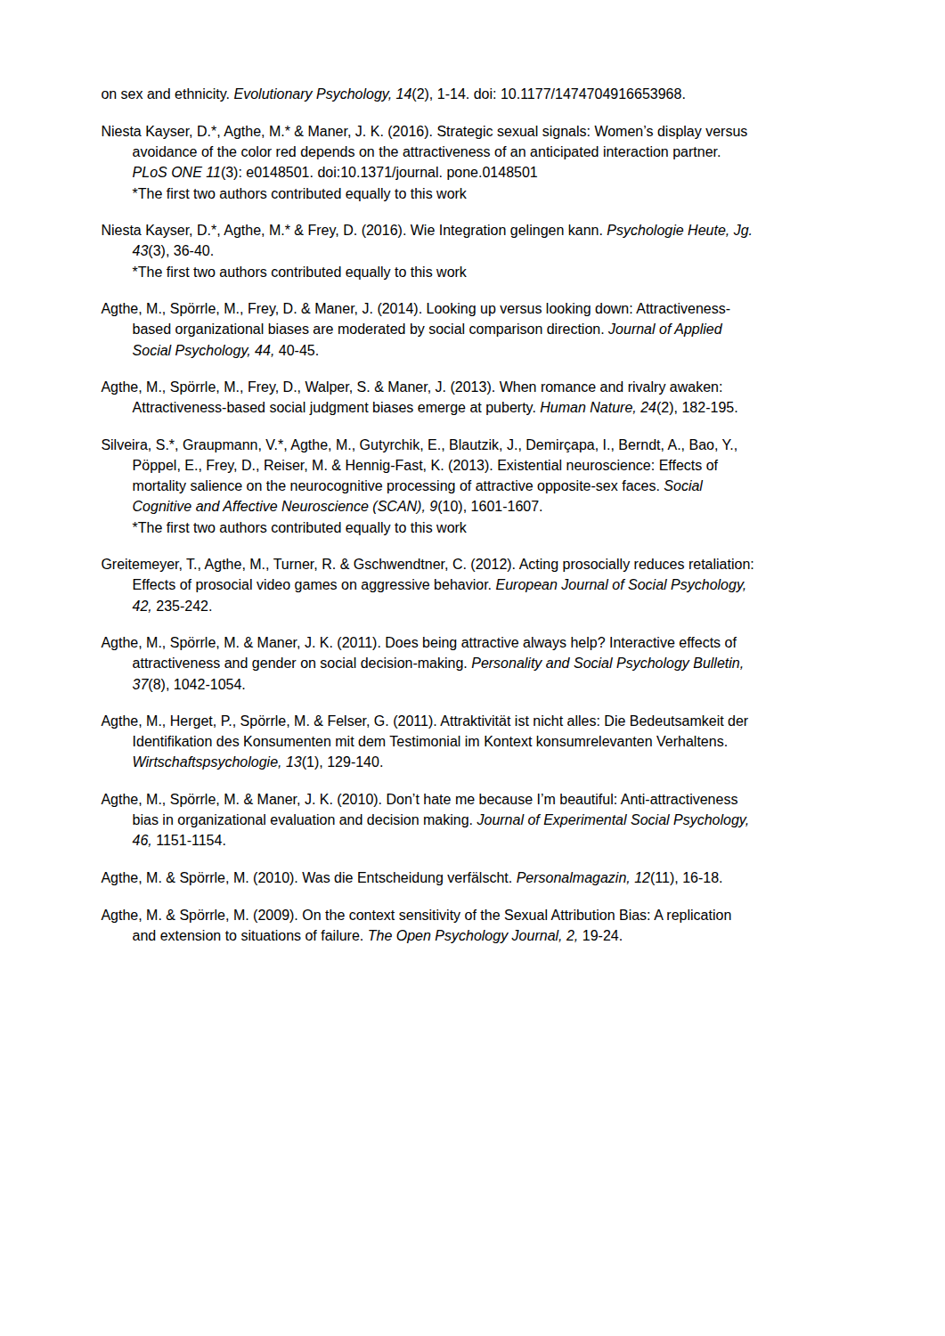on sex and ethnicity. Evolutionary Psychology, 14(2), 1-14. doi: 10.1177/1474704916653968.
Niesta Kayser, D.*, Agthe, M.* & Maner, J. K. (2016). Strategic sexual signals: Women’s display versus avoidance of the color red depends on the attractiveness of an anticipated interaction partner. PLoS ONE 11(3): e0148501. doi:10.1371/journal. pone.0148501 *The first two authors contributed equally to this work
Niesta Kayser, D.*, Agthe, M.* & Frey, D. (2016). Wie Integration gelingen kann. Psychologie Heute, Jg. 43(3), 36-40. *The first two authors contributed equally to this work
Agthe, M., Spörrle, M., Frey, D. & Maner, J. (2014). Looking up versus looking down: Attractiveness-based organizational biases are moderated by social comparison direction. Journal of Applied Social Psychology, 44, 40-45.
Agthe, M., Spörrle, M., Frey, D., Walper, S. & Maner, J. (2013). When romance and rivalry awaken: Attractiveness-based social judgment biases emerge at puberty. Human Nature, 24(2), 182-195.
Silveira, S.*, Graupmann, V.*, Agthe, M., Gutyrchik, E., Blautzik, J., Demirçapa, I., Berndt, A., Bao, Y., Pöppel, E., Frey, D., Reiser, M. & Hennig-Fast, K. (2013). Existential neuroscience: Effects of mortality salience on the neurocognitive processing of attractive opposite-sex faces. Social Cognitive and Affective Neuroscience (SCAN), 9(10), 1601-1607. *The first two authors contributed equally to this work
Greitemeyer, T., Agthe, M., Turner, R. & Gschwendtner, C. (2012). Acting prosocially reduces retaliation: Effects of prosocial video games on aggressive behavior. European Journal of Social Psychology, 42, 235-242.
Agthe, M., Spörrle, M. & Maner, J. K. (2011). Does being attractive always help? Interactive effects of attractiveness and gender on social decision-making. Personality and Social Psychology Bulletin, 37(8), 1042-1054.
Agthe, M., Herget, P., Spörrle, M. & Felser, G. (2011). Attraktivität ist nicht alles: Die Bedeutsamkeit der Identifikation des Konsumenten mit dem Testimonial im Kontext konsumrelevanten Verhaltens. Wirtschaftspsychologie, 13(1), 129-140.
Agthe, M., Spörrle, M. & Maner, J. K. (2010). Don’t hate me because I’m beautiful: Anti-attractiveness bias in organizational evaluation and decision making. Journal of Experimental Social Psychology, 46, 1151-1154.
Agthe, M. & Spörrle, M. (2010). Was die Entscheidung verfälscht. Personalmagazin, 12(11), 16-18.
Agthe, M. & Spörrle, M. (2009). On the context sensitivity of the Sexual Attribution Bias: A replication and extension to situations of failure. The Open Psychology Journal, 2, 19-24.